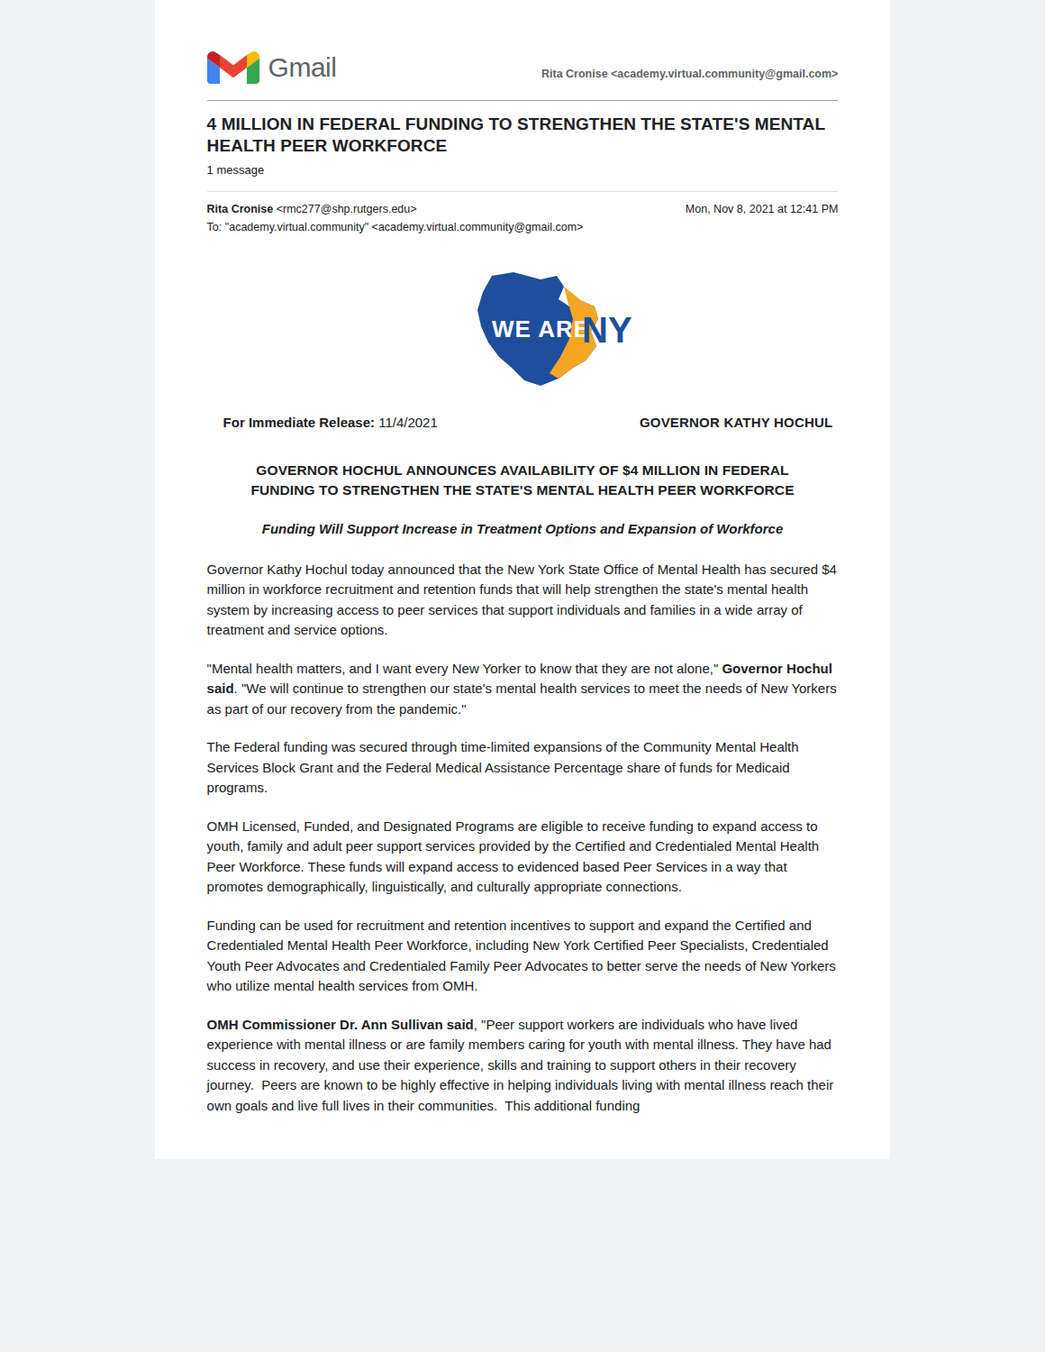Gmail
Rita Cronise <academy.virtual.community@gmail.com>
4 MILLION IN FEDERAL FUNDING TO STRENGTHEN THE STATE'S MENTAL HEALTH PEER WORKFORCE
1 message
Rita Cronise <rmc277@shp.rutgers.edu>
To: "academy.virtual.community" <academy.virtual.community@gmail.com>
Mon, Nov 8, 2021 at 12:41 PM
WE ARE NY
For Immediate Release: 11/4/2021
GOVERNOR KATHY HOCHUL
GOVERNOR HOCHUL ANNOUNCES AVAILABILITY OF $4 MILLION IN FEDERAL FUNDING TO STRENGTHEN THE STATE'S MENTAL HEALTH PEER WORKFORCE
Funding Will Support Increase in Treatment Options and Expansion of Workforce
Governor Kathy Hochul today announced that the New York State Office of Mental Health has secured $4 million in workforce recruitment and retention funds that will help strengthen the state's mental health system by increasing access to peer services that support individuals and families in a wide array of treatment and service options.
"Mental health matters, and I want every New Yorker to know that they are not alone," Governor Hochul said. "We will continue to strengthen our state's mental health services to meet the needs of New Yorkers as part of our recovery from the pandemic."
The Federal funding was secured through time-limited expansions of the Community Mental Health Services Block Grant and the Federal Medical Assistance Percentage share of funds for Medicaid programs.
OMH Licensed, Funded, and Designated Programs are eligible to receive funding to expand access to youth, family and adult peer support services provided by the Certified and Credentialed Mental Health Peer Workforce. These funds will expand access to evidenced based Peer Services in a way that promotes demographically, linguistically, and culturally appropriate connections.
Funding can be used for recruitment and retention incentives to support and expand the Certified and Credentialed Mental Health Peer Workforce, including New York Certified Peer Specialists, Credentialed Youth Peer Advocates and Credentialed Family Peer Advocates to better serve the needs of New Yorkers who utilize mental health services from OMH.
OMH Commissioner Dr. Ann Sullivan said, "Peer support workers are individuals who have lived experience with mental illness or are family members caring for youth with mental illness. They have had success in recovery, and use their experience, skills and training to support others in their recovery journey. Peers are known to be highly effective in helping individuals living with mental illness reach their own goals and live full lives in their communities. This additional funding